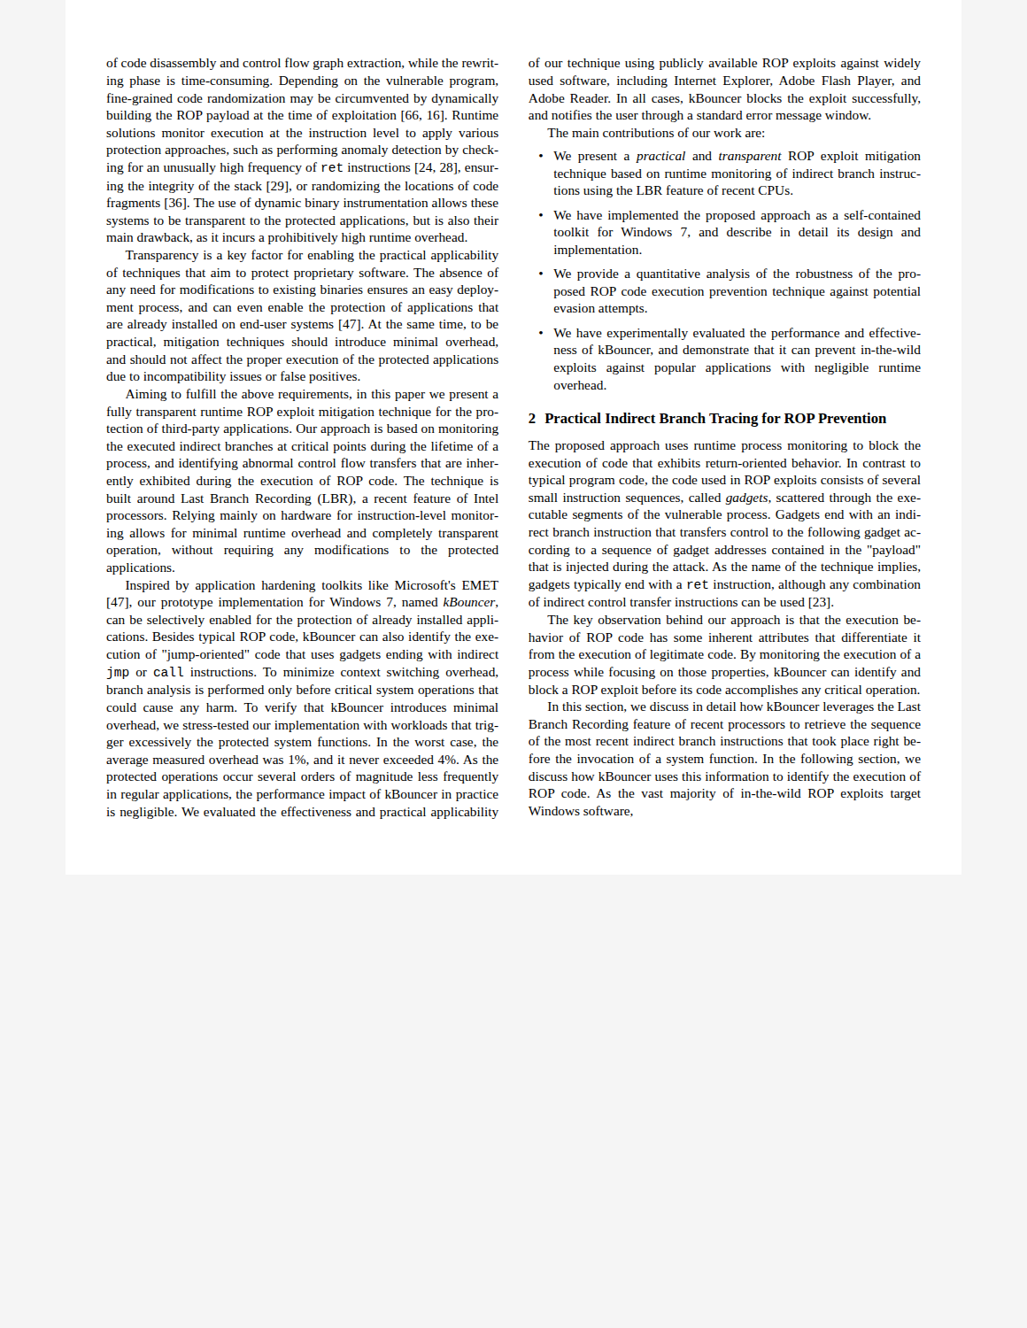of code disassembly and control flow graph extraction, while the rewriting phase is time-consuming. Depending on the vulnerable program, fine-grained code randomization may be circumvented by dynamically building the ROP payload at the time of exploitation [66, 16]. Runtime solutions monitor execution at the instruction level to apply various protection approaches, such as performing anomaly detection by checking for an unusually high frequency of ret instructions [24, 28], ensuring the integrity of the stack [29], or randomizing the locations of code fragments [36]. The use of dynamic binary instrumentation allows these systems to be transparent to the protected applications, but is also their main drawback, as it incurs a prohibitively high runtime overhead.
Transparency is a key factor for enabling the practical applicability of techniques that aim to protect proprietary software. The absence of any need for modifications to existing binaries ensures an easy deployment process, and can even enable the protection of applications that are already installed on end-user systems [47]. At the same time, to be practical, mitigation techniques should introduce minimal overhead, and should not affect the proper execution of the protected applications due to incompatibility issues or false positives.
Aiming to fulfill the above requirements, in this paper we present a fully transparent runtime ROP exploit mitigation technique for the protection of third-party applications. Our approach is based on monitoring the executed indirect branches at critical points during the lifetime of a process, and identifying abnormal control flow transfers that are inherently exhibited during the execution of ROP code. The technique is built around Last Branch Recording (LBR), a recent feature of Intel processors. Relying mainly on hardware for instruction-level monitoring allows for minimal runtime overhead and completely transparent operation, without requiring any modifications to the protected applications.
Inspired by application hardening toolkits like Microsoft's EMET [47], our prototype implementation for Windows 7, named kBouncer, can be selectively enabled for the protection of already installed applications. Besides typical ROP code, kBouncer can also identify the execution of "jump-oriented" code that uses gadgets ending with indirect jmp or call instructions. To minimize context switching overhead, branch analysis is performed only before critical system operations that could cause any harm. To verify that kBouncer introduces minimal overhead, we stress-tested our implementation with workloads that trigger excessively the protected system functions. In the worst case, the average measured overhead was 1%, and it never exceeded 4%. As the protected operations occur several orders of magnitude less frequently in regular applications, the performance impact of kBouncer in practice is negligible. We evaluated the effectiveness and practical applicability of our technique using publicly available ROP exploits against widely used software, including Internet Explorer, Adobe Flash Player, and Adobe Reader. In all cases, kBouncer blocks the exploit successfully, and notifies the user through a standard error message window.
The main contributions of our work are:
We present a practical and transparent ROP exploit mitigation technique based on runtime monitoring of indirect branch instructions using the LBR feature of recent CPUs.
We have implemented the proposed approach as a self-contained toolkit for Windows 7, and describe in detail its design and implementation.
We provide a quantitative analysis of the robustness of the proposed ROP code execution prevention technique against potential evasion attempts.
We have experimentally evaluated the performance and effectiveness of kBouncer, and demonstrate that it can prevent in-the-wild exploits against popular applications with negligible runtime overhead.
2 Practical Indirect Branch Tracing for ROP Prevention
The proposed approach uses runtime process monitoring to block the execution of code that exhibits return-oriented behavior. In contrast to typical program code, the code used in ROP exploits consists of several small instruction sequences, called gadgets, scattered through the executable segments of the vulnerable process. Gadgets end with an indirect branch instruction that transfers control to the following gadget according to a sequence of gadget addresses contained in the "payload" that is injected during the attack. As the name of the technique implies, gadgets typically end with a ret instruction, although any combination of indirect control transfer instructions can be used [23].
The key observation behind our approach is that the execution behavior of ROP code has some inherent attributes that differentiate it from the execution of legitimate code. By monitoring the execution of a process while focusing on those properties, kBouncer can identify and block a ROP exploit before its code accomplishes any critical operation.
In this section, we discuss in detail how kBouncer leverages the Last Branch Recording feature of recent processors to retrieve the sequence of the most recent indirect branch instructions that took place right before the invocation of a system function. In the following section, we discuss how kBouncer uses this information to identify the execution of ROP code. As the vast majority of in-the-wild ROP exploits target Windows software,